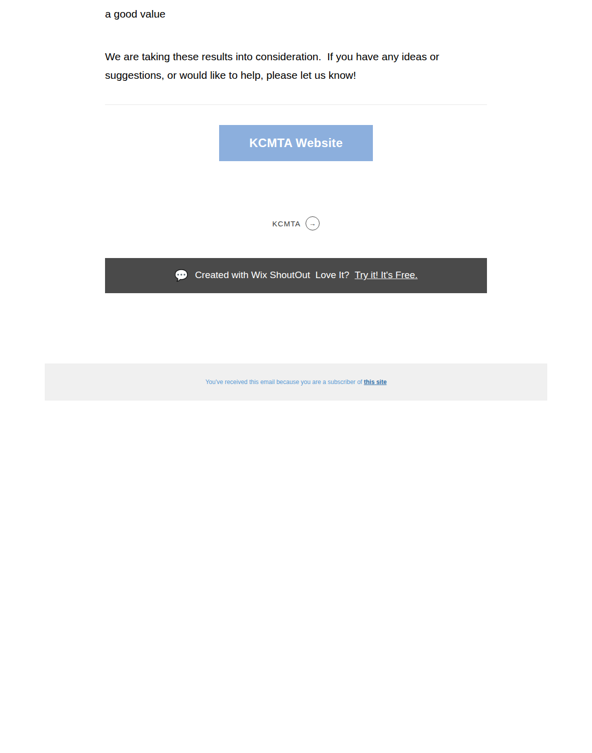a good value
We are taking these results into consideration. If you have any ideas or suggestions, or would like to help, please let us know!
KCMTA Website
KCMTA →
💬Created with Wix ShoutOut Love It? Try it! It's Free.
You've received this email because you are a subscriber of this site